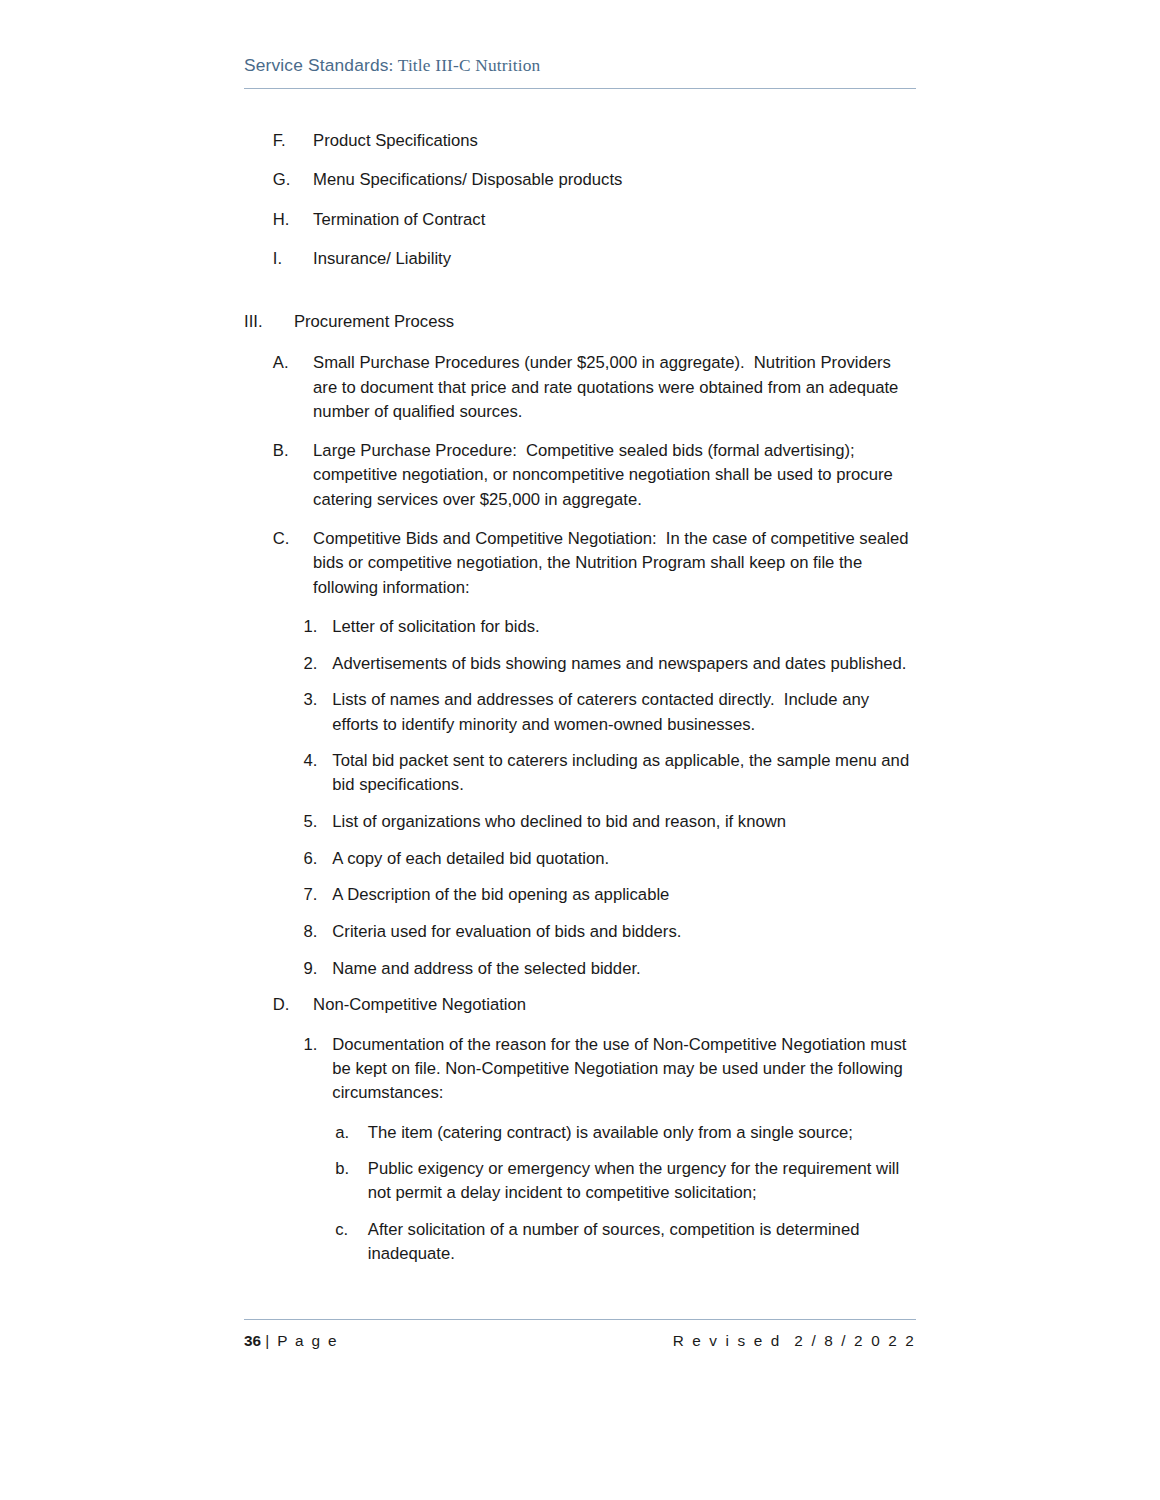Service Standards: Title III-C Nutrition
F. Product Specifications
G. Menu Specifications/ Disposable products
H. Termination of Contract
I. Insurance/ Liability
III. Procurement Process
A. Small Purchase Procedures (under $25,000 in aggregate). Nutrition Providers are to document that price and rate quotations were obtained from an adequate number of qualified sources.
B. Large Purchase Procedure: Competitive sealed bids (formal advertising); competitive negotiation, or noncompetitive negotiation shall be used to procure catering services over $25,000 in aggregate.
C. Competitive Bids and Competitive Negotiation: In the case of competitive sealed bids or competitive negotiation, the Nutrition Program shall keep on file the following information:
1. Letter of solicitation for bids.
2. Advertisements of bids showing names and newspapers and dates published.
3. Lists of names and addresses of caterers contacted directly. Include any efforts to identify minority and women-owned businesses.
4. Total bid packet sent to caterers including as applicable, the sample menu and bid specifications.
5. List of organizations who declined to bid and reason, if known
6. A copy of each detailed bid quotation.
7. A Description of the bid opening as applicable
8. Criteria used for evaluation of bids and bidders.
9. Name and address of the selected bidder.
D. Non-Competitive Negotiation
1. Documentation of the reason for the use of Non-Competitive Negotiation must be kept on file. Non-Competitive Negotiation may be used under the following circumstances:
a. The item (catering contract) is available only from a single source;
b. Public exigency or emergency when the urgency for the requirement will not permit a delay incident to competitive solicitation;
c. After solicitation of a number of sources, competition is determined inadequate.
36 | P a g e
R e v i s e d 2 / 8 / 2 0 2 2